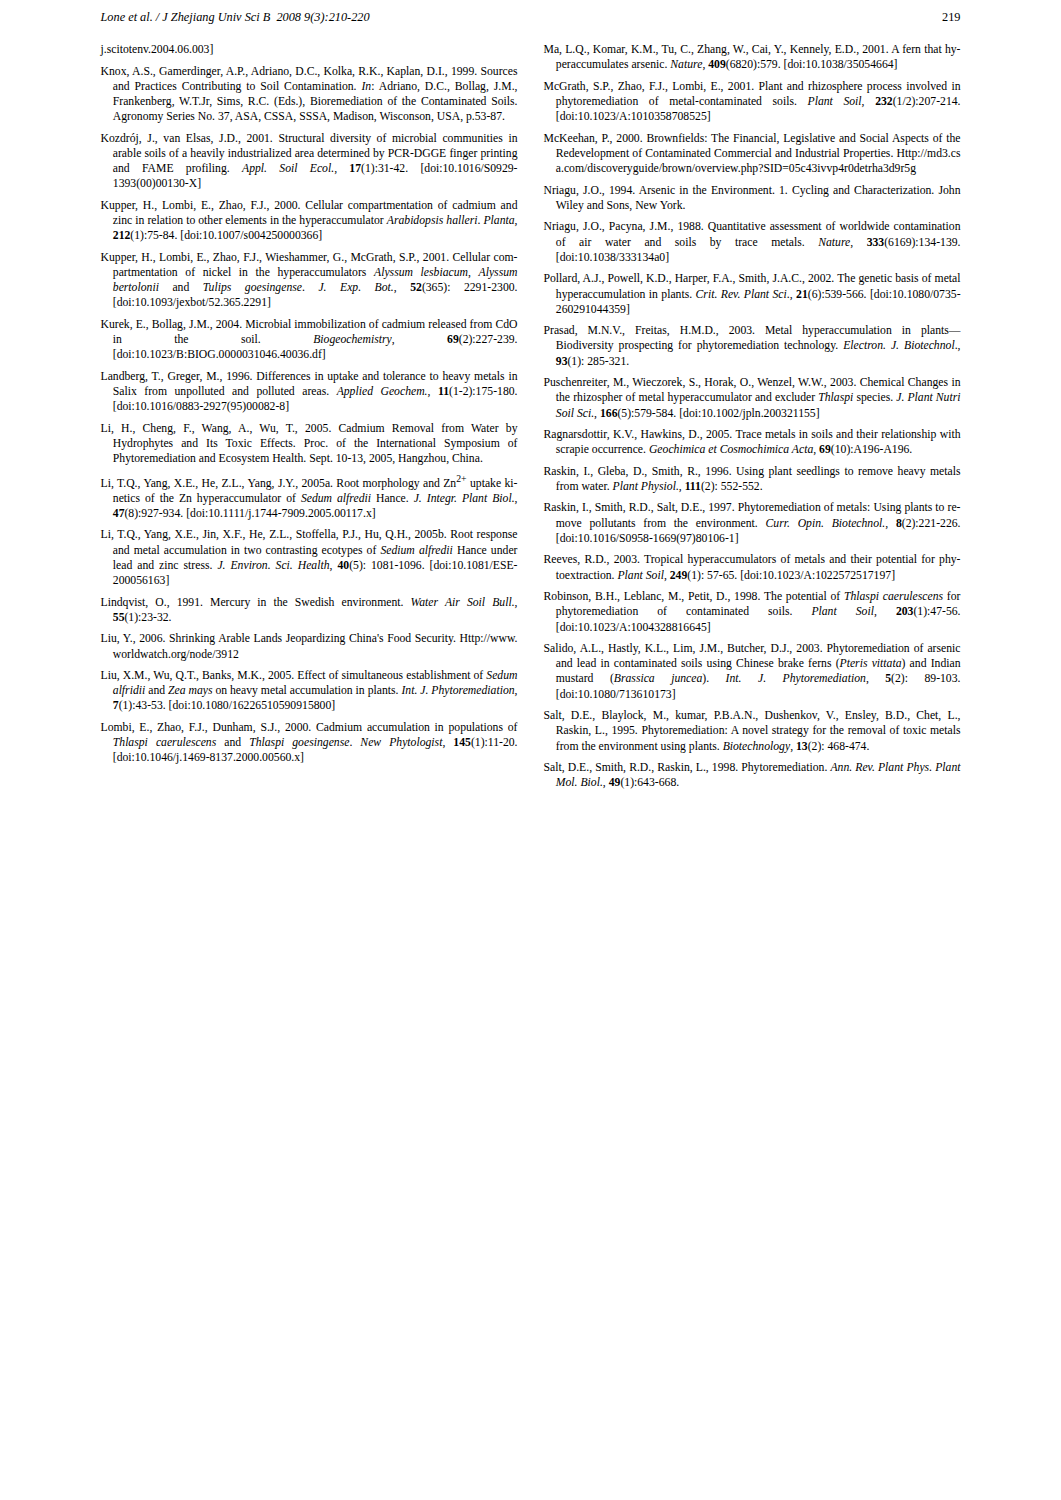Lone et al. / J Zhejiang Univ Sci B 2008 9(3):210-220 219
j.scitotenv.2004.06.003]
Knox, A.S., Gamerdinger, A.P., Adriano, D.C., Kolka, R.K., Kaplan, D.I., 1999. Sources and Practices Contributing to Soil Contamination. In: Adriano, D.C., Bollag, J.M., Frankenberg, W.T.Jr, Sims, R.C. (Eds.), Bioremediation of the Contaminated Soils. Agronomy Series No. 37, ASA, CSSA, SSSA, Madison, Wisconson, USA, p.53-87.
Kozdrój, J., van Elsas, J.D., 2001. Structural diversity of microbial communities in arable soils of a heavily industrialized area determined by PCR-DGGE finger printing and FAME profiling. Appl. Soil Ecol., 17(1):31-42. [doi:10.1016/S0929-1393(00)00130-X]
Kupper, H., Lombi, E., Zhao, F.J., 2000. Cellular compartmentation of cadmium and zinc in relation to other elements in the hyperaccumulator Arabidopsis halleri. Planta, 212(1):75-84. [doi:10.1007/s004250000366]
Kupper, H., Lombi, E., Zhao, F.J., Wieshammer, G., McGrath, S.P., 2001. Cellular compartmentation of nickel in the hyperaccumulators Alyssum lesbiacum, Alyssum bertolonii and Tulips goesingense. J. Exp. Bot., 52(365): 2291-2300. [doi:10.1093/jexbot/52.365.2291]
Kurek, E., Bollag, J.M., 2004. Microbial immobilization of cadmium released from CdO in the soil. Biogeochemistry, 69(2):227-239. [doi:10.1023/B:BIOG.0000031046.40036.df]
Landberg, T., Greger, M., 1996. Differences in uptake and tolerance to heavy metals in Salix from unpolluted and polluted areas. Applied Geochem., 11(1-2):175-180. [doi:10.1016/0883-2927(95)00082-8]
Li, H., Cheng, F., Wang, A., Wu, T., 2005. Cadmium Removal from Water by Hydrophytes and Its Toxic Effects. Proc. of the International Symposium of Phytoremediation and Ecosystem Health. Sept. 10-13, 2005, Hangzhou, China.
Li, T.Q., Yang, X.E., He, Z.L., Yang, J.Y., 2005a. Root morphology and Zn2+ uptake kinetics of the Zn hyperaccumulator of Sedum alfredii Hance. J. Integr. Plant Biol., 47(8):927-934. [doi:10.1111/j.1744-7909.2005.00117.x]
Li, T.Q., Yang, X.E., Jin, X.F., He, Z.L., Stoffella, P.J., Hu, Q.H., 2005b. Root response and metal accumulation in two contrasting ecotypes of Sedium alfredii Hance under lead and zinc stress. J. Environ. Sci. Health, 40(5): 1081-1096. [doi:10.1081/ESE-200056163]
Lindqvist, O., 1991. Mercury in the Swedish environment. Water Air Soil Bull., 55(1):23-32.
Liu, Y., 2006. Shrinking Arable Lands Jeopardizing China's Food Security. Http://www.worldwatch.org/node/3912
Liu, X.M., Wu, Q.T., Banks, M.K., 2005. Effect of simultaneous establishment of Sedum alfridii and Zea mays on heavy metal accumulation in plants. Int. J. Phytoremediation, 7(1):43-53. [doi:10.1080/16226510590915800]
Lombi, E., Zhao, F.J., Dunham, S.J., 2000. Cadmium accumulation in populations of Thlaspi caerulescens and Thlaspi goesingense. New Phytologist, 145(1):11-20. [doi:10.1046/j.1469-8137.2000.00560.x]
Ma, L.Q., Komar, K.M., Tu, C., Zhang, W., Cai, Y., Kennely, E.D., 2001. A fern that hyperaccumulates arsenic. Nature, 409(6820):579. [doi:10.1038/35054664]
McGrath, S.P., Zhao, F.J., Lombi, E., 2001. Plant and rhizosphere process involved in phytoremediation of metal-contaminated soils. Plant Soil, 232(1/2):207-214. [doi:10.1023/A:1010358708525]
McKeehan, P., 2000. Brownfields: The Financial, Legislative and Social Aspects of the Redevelopment of Contaminated Commercial and Industrial Properties. Http://md3.csa.com/discoveryguide/brown/overview.php?SID=05c43ivvp4r0detrha3d9r5g
Nriagu, J.O., 1994. Arsenic in the Environment. 1. Cycling and Characterization. John Wiley and Sons, New York.
Nriagu, J.O., Pacyna, J.M., 1988. Quantitative assessment of worldwide contamination of air water and soils by trace metals. Nature, 333(6169):134-139. [doi:10.1038/333134a0]
Pollard, A.J., Powell, K.D., Harper, F.A., Smith, J.A.C., 2002. The genetic basis of metal hyperaccumulation in plants. Crit. Rev. Plant Sci., 21(6):539-566. [doi:10.1080/0735-260291044359]
Prasad, M.N.V., Freitas, H.M.D., 2003. Metal hyperaccumulation in plants—Biodiversity prospecting for phytoremediation technology. Electron. J. Biotechnol., 93(1): 285-321.
Puschenreiter, M., Wieczorek, S., Horak, O., Wenzel, W.W., 2003. Chemical Changes in the rhizospher of metal hyperaccumulator and excluder Thlaspi species. J. Plant Nutri Soil Sci., 166(5):579-584. [doi:10.1002/jpln.200321155]
Ragnarsdottir, K.V., Hawkins, D., 2005. Trace metals in soils and their relationship with scrapie occurrence. Geochimica et Cosmochimica Acta, 69(10):A196-A196.
Raskin, I., Gleba, D., Smith, R., 1996. Using plant seedlings to remove heavy metals from water. Plant Physiol., 111(2): 552-552.
Raskin, I., Smith, R.D., Salt, D.E., 1997. Phytoremediation of metals: Using plants to remove pollutants from the environment. Curr. Opin. Biotechnol., 8(2):221-226. [doi:10.1016/S0958-1669(97)80106-1]
Reeves, R.D., 2003. Tropical hyperaccumulators of metals and their potential for phytoextraction. Plant Soil, 249(1): 57-65. [doi:10.1023/A:1022572517197]
Robinson, B.H., Leblanc, M., Petit, D., 1998. The potential of Thlaspi caerulescens for phytoremediation of contaminated soils. Plant Soil, 203(1):47-56. [doi:10.1023/A:1004328816645]
Salido, A.L., Hastly, K.L., Lim, J.M., Butcher, D.J., 2003. Phytoremediation of arsenic and lead in contaminated soils using Chinese brake ferns (Pteris vittata) and Indian mustard (Brassica juncea). Int. J. Phytoremediation, 5(2): 89-103. [doi:10.1080/713610173]
Salt, D.E., Blaylock, M., kumar, P.B.A.N., Dushenkov, V., Ensley, B.D., Chet, L., Raskin, L., 1995. Phytoremediation: A novel strategy for the removal of toxic metals from the environment using plants. Biotechnology, 13(2): 468-474.
Salt, D.E., Smith, R.D., Raskin, L., 1998. Phytoremediation. Ann. Rev. Plant Phys. Plant Mol. Biol., 49(1):643-668.